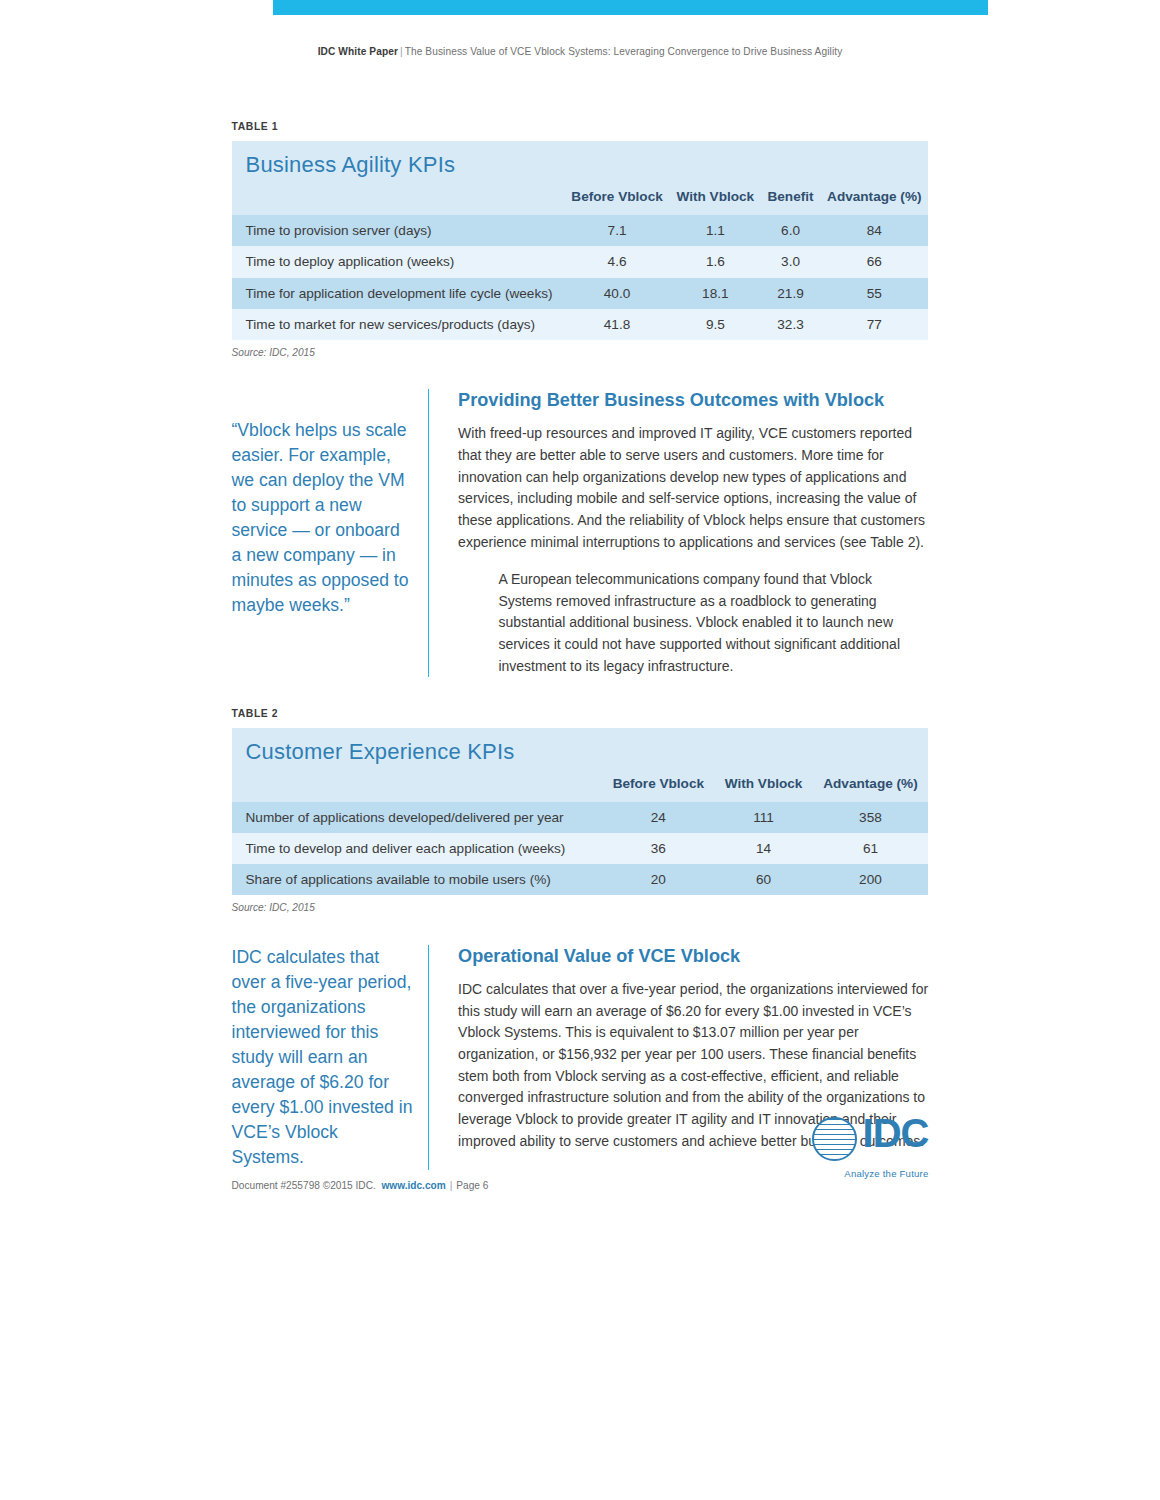IDC White Paper|The Business Value of VCE Vblock Systems: Leveraging Convergence to Drive Business Agility
TABLE 1
Business Agility KPIs
| | Before Vblock | With Vblock | Benefit | Advantage (%) |
| --- | --- | --- | --- | --- |
| Time to provision server (days) | 7.1 | 1.1 | 6.0 | 84 |
| Time to deploy application (weeks) | 4.6 | 1.6 | 3.0 | 66 |
| Time for application development life cycle (weeks) | 40.0 | 18.1 | 21.9 | 55 |
| Time to market for new services/products (days) | 41.8 | 9.5 | 32.3 | 77 |
Source: IDC, 2015
“Vblock helps us scale easier. For example, we can deploy the VM to support a new service — or onboard a new company — in minutes as opposed to maybe weeks.”
Providing Better Business Outcomes with Vblock
With freed-up resources and improved IT agility, VCE customers reported that they are better able to serve users and customers. More time for innovation can help organizations develop new types of applications and services, including mobile and self-service options, increasing the value of these applications. And the reliability of Vblock helps ensure that customers experience minimal interruptions to applications and services (see Table 2).
A European telecommunications company found that Vblock Systems removed infrastructure as a roadblock to generating substantial additional business. Vblock enabled it to launch new services it could not have supported without significant additional investment to its legacy infrastructure.
TABLE 2
Customer Experience KPIs
| | Before Vblock | With Vblock | Advantage (%) |
| --- | --- | --- | --- |
| Number of applications developed/delivered per year | 24 | 111 | 358 |
| Time to develop and deliver each application (weeks) | 36 | 14 | 61 |
| Share of applications available to mobile users (%) | 20 | 60 | 200 |
Source: IDC, 2015
IDC calculates that over a five-year period, the organizations interviewed for this study will earn an average of $6.20 for every $1.00 invested in VCE’s Vblock Systems.
Operational Value of VCE Vblock
IDC calculates that over a five-year period, the organizations interviewed for this study will earn an average of $6.20 for every $1.00 invested in VCE’s Vblock Systems. This is equivalent to $13.07 million per year per organization, or $156,932 per year per 100 users. These financial benefits stem both from Vblock serving as a cost-effective, efficient, and reliable converged infrastructure solution and from the ability of the organizations to leverage Vblock to provide greater IT agility and IT innovation and their improved ability to serve customers and achieve better business outcomes.
IDC
Analyze the Future
Document #255798 ©2015 IDC. www.idc.com|Page 6